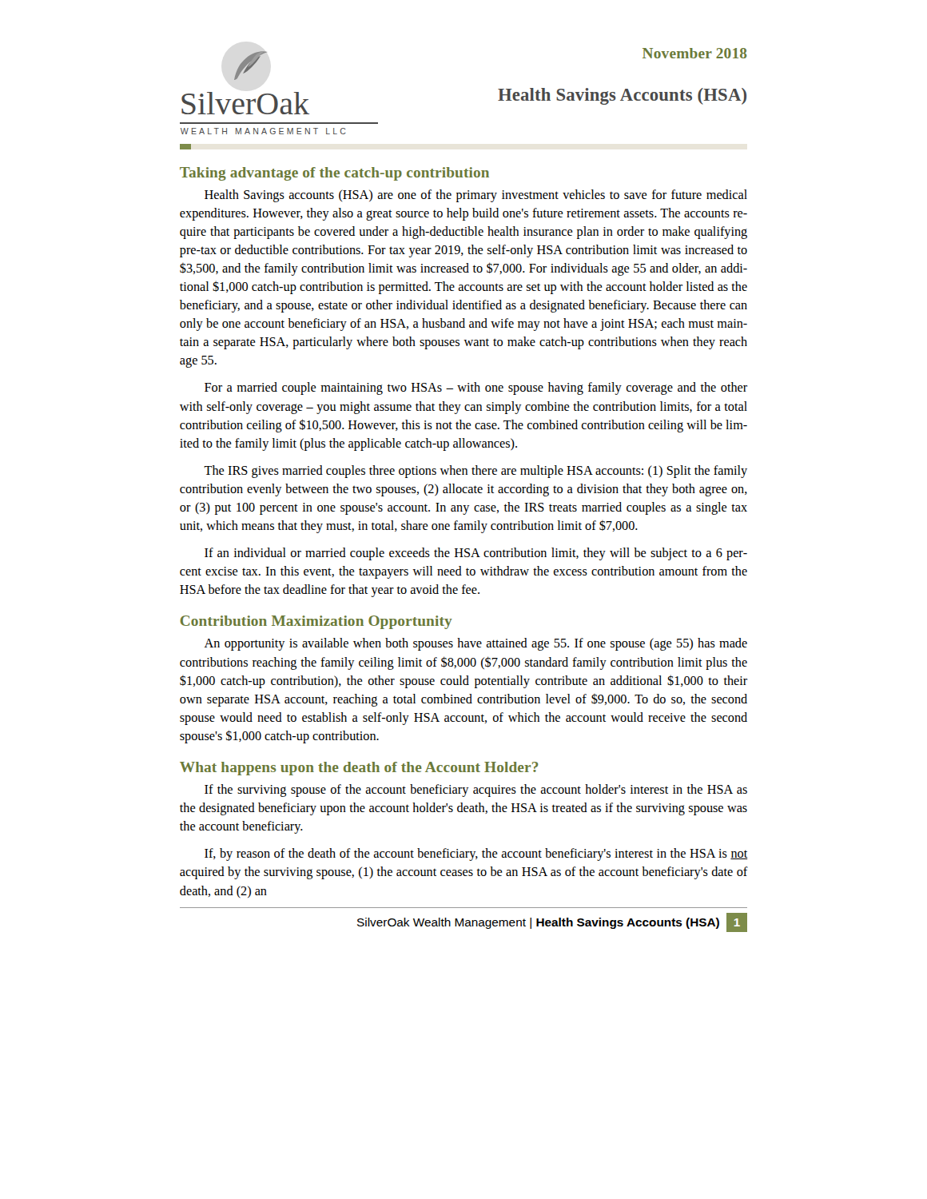SilverOak
Wealth Management LLC
November 2018
Health Savings Accounts (HSA)
Taking advantage of the catch-up contribution
Health Savings accounts (HSA) are one of the primary investment vehicles to save for future medical expenditures. However, they also a great source to help build one's future retirement assets. The accounts require that participants be covered under a high-deductible health insurance plan in order to make qualifying pre-tax or deductible contributions. For tax year 2019, the self-only HSA contribution limit was increased to $3,500, and the family contribution limit was increased to $7,000. For individuals age 55 and older, an additional $1,000 catch-up contribution is permitted. The accounts are set up with the account holder listed as the beneficiary, and a spouse, estate or other individual identified as a designated beneficiary. Because there can only be one account beneficiary of an HSA, a husband and wife may not have a joint HSA; each must maintain a separate HSA, particularly where both spouses want to make catch-up contributions when they reach age 55.
For a married couple maintaining two HSAs – with one spouse having family coverage and the other with self-only coverage – you might assume that they can simply combine the contribution limits, for a total contribution ceiling of $10,500. However, this is not the case. The combined contribution ceiling will be limited to the family limit (plus the applicable catch-up allowances).
The IRS gives married couples three options when there are multiple HSA accounts: (1) Split the family contribution evenly between the two spouses, (2) allocate it according to a division that they both agree on, or (3) put 100 percent in one spouse's account. In any case, the IRS treats married couples as a single tax unit, which means that they must, in total, share one family contribution limit of $7,000.
If an individual or married couple exceeds the HSA contribution limit, they will be subject to a 6 percent excise tax. In this event, the taxpayers will need to withdraw the excess contribution amount from the HSA before the tax deadline for that year to avoid the fee.
Contribution Maximization Opportunity
An opportunity is available when both spouses have attained age 55. If one spouse (age 55) has made contributions reaching the family ceiling limit of $8,000 ($7,000 standard family contribution limit plus the $1,000 catch-up contribution), the other spouse could potentially contribute an additional $1,000 to their own separate HSA account, reaching a total combined contribution level of $9,000. To do so, the second spouse would need to establish a self-only HSA account, of which the account would receive the second spouse's $1,000 catch-up contribution.
What happens upon the death of the Account Holder?
If the surviving spouse of the account beneficiary acquires the account holder's interest in the HSA as the designated beneficiary upon the account holder's death, the HSA is treated as if the surviving spouse was the account beneficiary.
If, by reason of the death of the account beneficiary, the account beneficiary's interest in the HSA is not acquired by the surviving spouse, (1) the account ceases to be an HSA as of the account beneficiary's date of death, and (2) an
SilverOak Wealth Management | Health Savings Accounts (HSA)
1